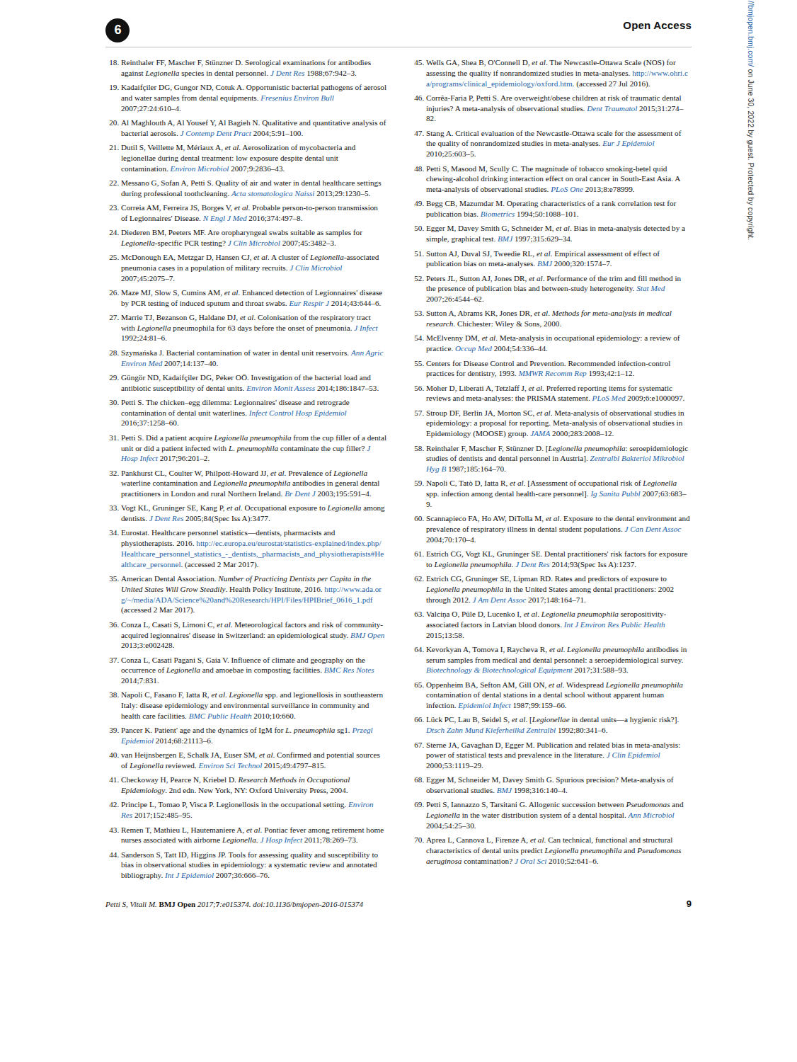BMJ Open: first published as 10.1136/bmjopen-2016-015374 on 13 July 2017. Downloaded from http://bmjopen.bmj.com/ on June 30, 2022 by guest. Protected by copyright.
6
Open Access
Reinthaler FF, Mascher F, Stünzner D. Serological examinations for antibodies against Legionella species in dental personnel. J Dent Res 1988;67:942–3.
Kadaifçiler DG, Gungor ND, Cotuk A. Opportunistic bacterial pathogens of aerosol and water samples from dental equipments. Fresenius Environ Bull 2007;27:24:610–4.
Al Maghlouth A, Al Yousef Y, Al Bagieh N. Qualitative and quantitative analysis of bacterial aerosols. J Contemp Dent Pract 2004;5:91–100.
Dutil S, Veillette M, Mériaux A, et al. Aerosolization of mycobacteria and legionellae during dental treatment: low exposure despite dental unit contamination. Environ Microbiol 2007;9:2836–43.
Messano G, Sofan A, Petti S. Quality of air and water in dental healthcare settings during professional toothcleaning. Acta stomatologica Naissi 2013;29:1230–5.
Correia AM, Ferreira JS, Borges V, et al. Probable person-to-person transmission of Legionnaires' Disease. N Engl J Med 2016;374:497–8.
Diederen BM, Peeters MF. Are oropharyngeal swabs suitable as samples for Legionella-specific PCR testing? J Clin Microbiol 2007;45:3482–3.
McDonough EA, Metzgar D, Hansen CJ, et al. A cluster of Legionella-associated pneumonia cases in a population of military recruits. J Clin Microbiol 2007;45:2075–7.
Maze MJ, Slow S, Cumins AM, et al. Enhanced detection of Legionnaires' disease by PCR testing of induced sputum and throat swabs. Eur Respir J 2014;43:644–6.
Marrie TJ, Bezanson G, Haldane DJ, et al. Colonisation of the respiratory tract with Legionella pneumophila for 63 days before the onset of pneumonia. J Infect 1992;24:81–6.
Szymańska J. Bacterial contamination of water in dental unit reservoirs. Ann Agric Environ Med 2007;14:137–40.
Güngör ND, Kadaifçiler DG, Peker OÖ. Investigation of the bacterial load and antibiotic susceptibility of dental units. Environ Monit Assess 2014;186:1847–53.
Petti S. The chicken–egg dilemma: Legionnaires' disease and retrograde contamination of dental unit waterlines. Infect Control Hosp Epidemiol 2016;37:1258–60.
Petti S. Did a patient acquire Legionella pneumophila from the cup filler of a dental unit or did a patient infected with L. pneumophila contaminate the cup filler? J Hosp Infect 2017;96:201–2.
Pankhurst CL, Coulter W, Philpott-Howard JJ, et al. Prevalence of Legionella waterline contamination and Legionella pneumophila antibodies in general dental practitioners in London and rural Northern Ireland. Br Dent J 2003;195:591–4.
Vogt KL, Gruninger SE, Kang P, et al. Occupational exposure to Legionella among dentists. J Dent Res 2005;84(Spec Iss A):3477.
Eurostat. Healthcare personnel statistics—dentists, pharmacists and physiotherapists. 2016. http://ec.europa.eu/eurostat/statistics-explained/index.php/Healthcare_personnel_statistics_-_dentists,_pharmacists_and_physiotherapists#Healthcare_personnel. (accessed 2 Mar 2017).
American Dental Association. Number of Practicing Dentists per Capita in the United States Will Grow Steadily. Health Policy Institute, 2016. http://www.ada.org/~/media/ADA/Science%20and%20Research/HPI/Files/HPIBrief_0616_1.pdf (accessed 2 Mar 2017).
Conza L, Casati S, Limoni C, et al. Meteorological factors and risk of community-acquired legionnaires' disease in Switzerland: an epidemiological study. BMJ Open 2013;3:e002428.
Conza L, Casati Pagani S, Gaia V. Influence of climate and geography on the occurrence of Legionella and amoebae in composting facilities. BMC Res Notes 2014;7:831.
Napoli C, Fasano F, Iatta R, et al. Legionella spp. and legionellosis in southeastern Italy: disease epidemiology and environmental surveillance in community and health care facilities. BMC Public Health 2010;10:660.
Pancer K. Patient' age and the dynamics of IgM for L. pneumophila sg1. Przegl Epidemiol 2014;68:21113–6.
van Heijnsbergen E, Schalk JA, Euser SM, et al. Confirmed and potential sources of Legionella reviewed. Environ Sci Technol 2015;49:4797–815.
Checkoway H, Pearce N, Kriebel D. Research Methods in Occupational Epidemiology. 2nd edn. New York, NY: Oxford University Press, 2004.
Principe L, Tomao P, Visca P. Legionellosis in the occupational setting. Environ Res 2017;152:485–95.
Remen T, Mathieu L, Hautemaniere A, et al. Pontiac fever among retirement home nurses associated with airborne Legionella. J Hosp Infect 2011;78:269–73.
Sanderson S, Tatt ID, Higgins JP. Tools for assessing quality and susceptibility to bias in observational studies in epidemiology: a systematic review and annotated bibliography. Int J Epidemiol 2007;36:666–76.
Wells GA, Shea B, O'Connell D, et al. The Newcastle-Ottawa Scale (NOS) for assessing the quality if nonrandomized studies in meta-analyses. http://www.ohri.ca/programs/clinical_epidemiology/oxford.htm. (accessed 27 Jul 2016).
Corrêa-Faria P, Petti S. Are overweight/obese children at risk of traumatic dental injuries? A meta-analysis of observational studies. Dent Traumatol 2015;31:274–82.
Stang A. Critical evaluation of the Newcastle-Ottawa scale for the assessment of the quality of nonrandomized studies in meta-analyses. Eur J Epidemiol 2010;25:603–5.
Petti S, Masood M, Scully C. The magnitude of tobacco smoking-betel quid chewing-alcohol drinking interaction effect on oral cancer in South-East Asia. A meta-analysis of observational studies. PLoS One 2013;8:e78999.
Begg CB, Mazumdar M. Operating characteristics of a rank correlation test for publication bias. Biometrics 1994;50:1088–101.
Egger M, Davey Smith G, Schneider M, et al. Bias in meta-analysis detected by a simple, graphical test. BMJ 1997;315:629–34.
Sutton AJ, Duval SJ, Tweedie RL, et al. Empirical assessment of effect of publication bias on meta-analyses. BMJ 2000;320:1574–7.
Peters JL, Sutton AJ, Jones DR, et al. Performance of the trim and fill method in the presence of publication bias and between-study heterogeneity. Stat Med 2007;26:4544–62.
Sutton A, Abrams KR, Jones DR, et al. Methods for meta-analysis in medical research. Chichester: Wiley & Sons, 2000.
McElvenny DM, et al. Meta-analysis in occupational epidemiology: a review of practice. Occup Med 2004;54:336–44.
Centers for Disease Control and Prevention. Recommended infection-control practices for dentistry, 1993. MMWR Recomm Rep 1993;42:1–12.
Moher D, Liberati A, Tetzlaff J, et al. Preferred reporting items for systematic reviews and meta-analyses: the PRISMA statement. PLoS Med 2009;6:e1000097.
Stroup DF, Berlin JA, Morton SC, et al. Meta-analysis of observational studies in epidemiology: a proposal for reporting. Meta-analysis of observational studies in Epidemiology (MOOSE) group. JAMA 2000;283:2008–12.
Reinthaler F, Mascher F, Stünzner D. [Legionella pneumophila: seroepidemiologic studies of dentists and dental personnel in Austria]. Zentralbl Bakteriol Mikrobiol Hyg B 1987;185:164–70.
Napoli C, Tatò D, Iatta R, et al. [Assessment of occupational risk of Legionella spp. infection among dental health-care personnel]. Ig Sanita Pubbl 2007;63:683–9.
Scannapieco FA, Ho AW, DiTolla M, et al. Exposure to the dental environment and prevalence of respiratory illness in dental student populations. J Can Dent Assoc 2004;70:170–4.
Estrich CG, Vogt KL, Gruninger SE. Dental practitioners' risk factors for exposure to Legionella pneumophila. J Dent Res 2014;93(Spec Iss A):1237.
Estrich CG, Gruninger SE, Lipman RD. Rates and predictors of exposure to Legionella pneumophila in the United States among dental practitioners: 2002 through 2012. J Am Dent Assoc 2017;148:164–71.
Valciņa O, Pūle D, Lucenko I, et al. Legionella pneumophila seropositivity-associated factors in Latvian blood donors. Int J Environ Res Public Health 2015;13:58.
Kevorkyan A, Tomova I, Raycheva R, et al. Legionella pneumophila antibodies in serum samples from medical and dental personnel: a seroepidemiological survey. Biotechnology & Biotechnological Equipment 2017;31:588–93.
Oppenheim BA, Sefton AM, Gill ON, et al. Widespread Legionella pneumophila contamination of dental stations in a dental school without apparent human infection. Epidemiol Infect 1987;99:159–66.
Lück PC, Lau B, Seidel S, et al. [Legionellae in dental units—a hygienic risk?]. Dtsch Zahn Mund Kieferheilkd Zentralbl 1992;80:341–6.
Sterne JA, Gavaghan D, Egger M. Publication and related bias in meta-analysis: power of statistical tests and prevalence in the literature. J Clin Epidemiol 2000;53:1119–29.
Egger M, Schneider M, Davey Smith G. Spurious precision? Meta-analysis of observational studies. BMJ 1998;316:140–4.
Petti S, Iannazzo S, Tarsitani G. Allogenic succession between Pseudomonas and Legionella in the water distribution system of a dental hospital. Ann Microbiol 2004;54:25–30.
Aprea L, Cannova L, Firenze A, et al. Can technical, functional and structural characteristics of dental units predict Legionella pneumophila and Pseudomonas aeruginosa contamination? J Oral Sci 2010;52:641–6.
Petti S, Vitali M. BMJ Open 2017;7:e015374. doi:10.1136/bmjopen-2016-015374
9